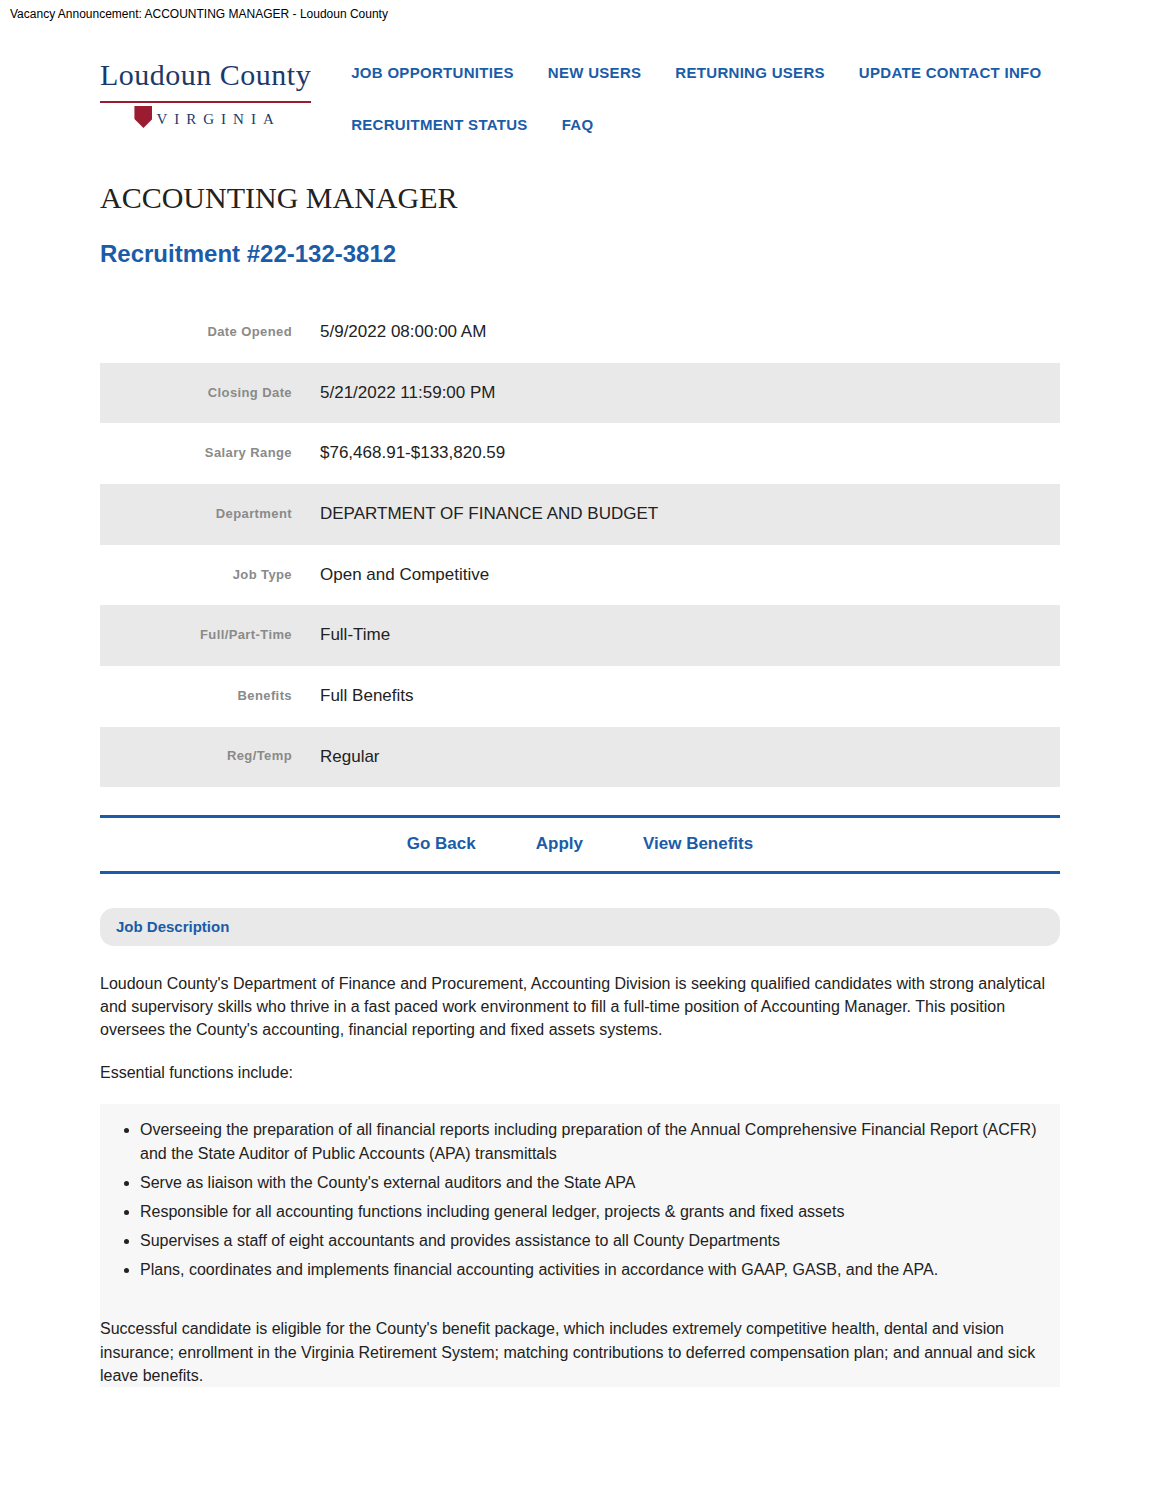Vacancy Announcement: ACCOUNTING MANAGER - Loudoun County
Loudoun County
VIRGINIA
JOB OPPORTUNITIES
NEW USERS
RETURNING USERS
UPDATE CONTACT INFO
RECRUITMENT STATUS
FAQ
ACCOUNTING MANAGER
Recruitment #22-132-3812
| Date Opened | 5/9/2022 08:00:00 AM |
| Closing Date | 5/21/2022 11:59:00 PM |
| Salary Range | $76,468.91-$133,820.59 |
| Department | DEPARTMENT OF FINANCE AND BUDGET |
| Job Type | Open and Competitive |
| Full/Part-Time | Full-Time |
| Benefits | Full Benefits |
| Reg/Temp | Regular |
Go Back Apply View Benefits
Job Description
Loudoun County's Department of Finance and Procurement, Accounting Division is seeking qualified candidates with strong analytical and supervisory skills who thrive in a fast paced work environment to fill a full-time position of Accounting Manager. This position oversees the County's accounting, financial reporting and fixed assets systems.
Essential functions include:
Overseeing the preparation of all financial reports including preparation of the Annual Comprehensive Financial Report (ACFR) and the State Auditor of Public Accounts (APA) transmittals
Serve as liaison with the County's external auditors and the State APA
Responsible for all accounting functions including general ledger, projects & grants and fixed assets
Supervises a staff of eight accountants and provides assistance to all County Departments
Plans, coordinates and implements financial accounting activities in accordance with GAAP, GASB, and the APA.
Successful candidate is eligible for the County's benefit package, which includes extremely competitive health, dental and vision insurance; enrollment in the Virginia Retirement System; matching contributions to deferred compensation plan; and annual and sick leave benefits.